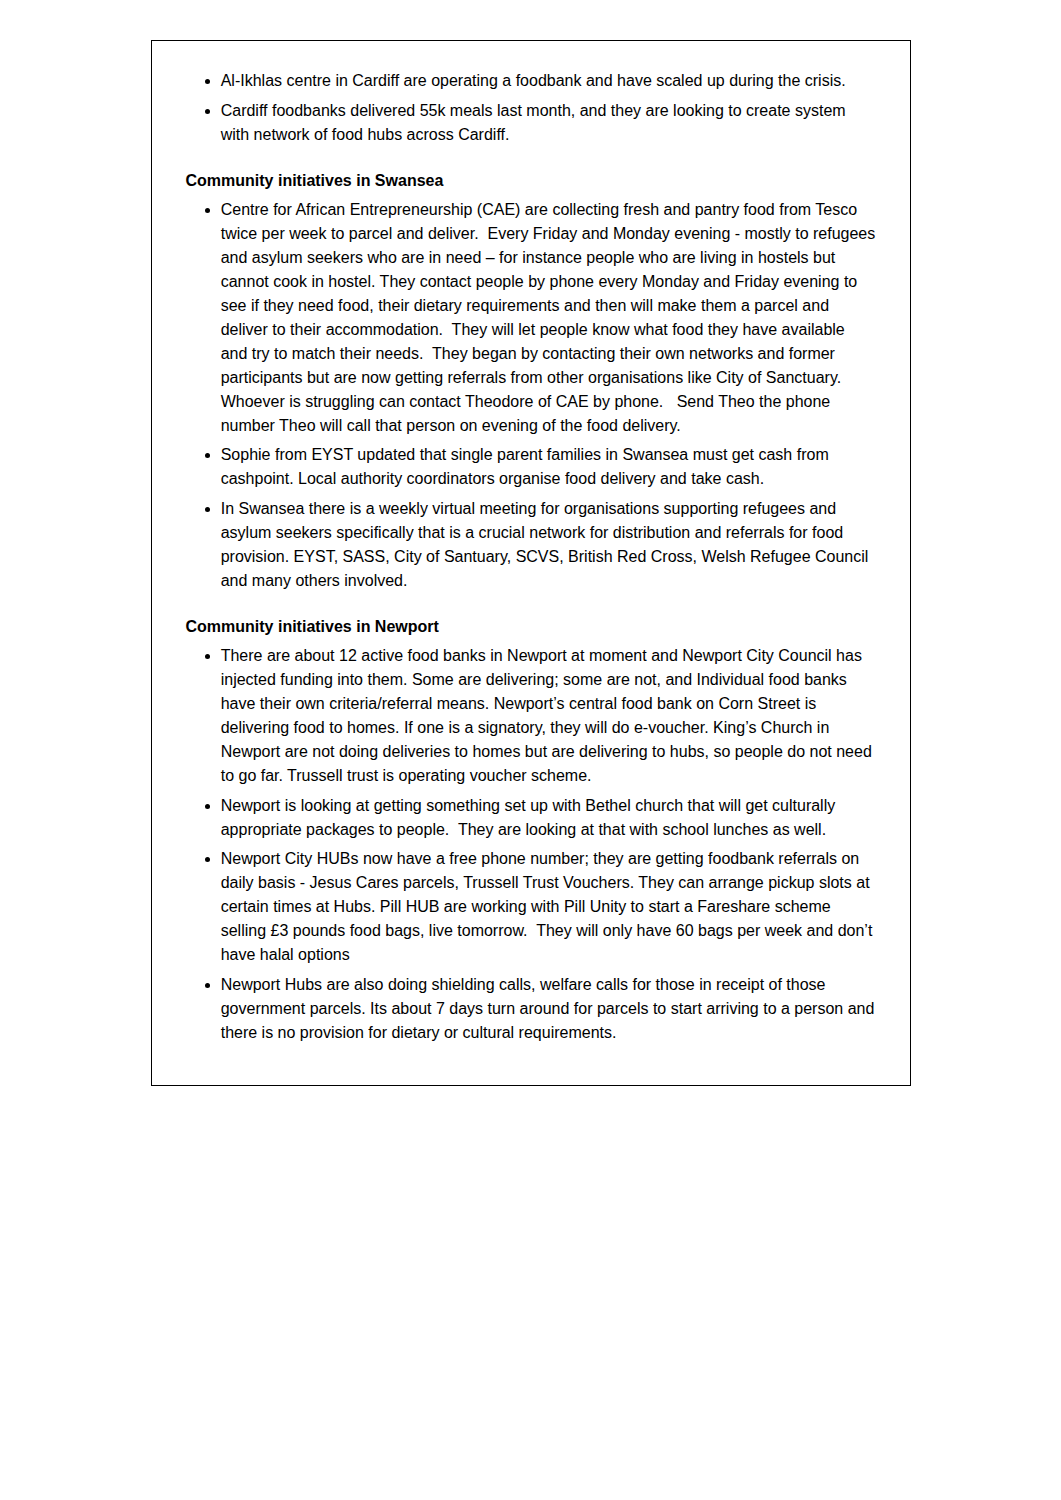Al-Ikhlas centre in Cardiff are operating a foodbank and have scaled up during the crisis.
Cardiff foodbanks delivered 55k meals last month, and they are looking to create system with network of food hubs across Cardiff.
Community initiatives in Swansea
Centre for African Entrepreneurship (CAE) are collecting fresh and pantry food from Tesco twice per week to parcel and deliver. Every Friday and Monday evening - mostly to refugees and asylum seekers who are in need – for instance people who are living in hostels but cannot cook in hostel. They contact people by phone every Monday and Friday evening to see if they need food, their dietary requirements and then will make them a parcel and deliver to their accommodation. They will let people know what food they have available and try to match their needs. They began by contacting their own networks and former participants but are now getting referrals from other organisations like City of Sanctuary. Whoever is struggling can contact Theodore of CAE by phone. Send Theo the phone number Theo will call that person on evening of the food delivery.
Sophie from EYST updated that single parent families in Swansea must get cash from cashpoint. Local authority coordinators organise food delivery and take cash.
In Swansea there is a weekly virtual meeting for organisations supporting refugees and asylum seekers specifically that is a crucial network for distribution and referrals for food provision. EYST, SASS, City of Santuary, SCVS, British Red Cross, Welsh Refugee Council and many others involved.
Community initiatives in Newport
There are about 12 active food banks in Newport at moment and Newport City Council has injected funding into them. Some are delivering; some are not, and Individual food banks have their own criteria/referral means. Newport’s central food bank on Corn Street is delivering food to homes. If one is a signatory, they will do e-voucher. King’s Church in Newport are not doing deliveries to homes but are delivering to hubs, so people do not need to go far. Trussell trust is operating voucher scheme.
Newport is looking at getting something set up with Bethel church that will get culturally appropriate packages to people. They are looking at that with school lunches as well.
Newport City HUBs now have a free phone number; they are getting foodbank referrals on daily basis - Jesus Cares parcels, Trussell Trust Vouchers. They can arrange pickup slots at certain times at Hubs. Pill HUB are working with Pill Unity to start a Fareshare scheme selling £3 pounds food bags, live tomorrow. They will only have 60 bags per week and don’t have halal options
Newport Hubs are also doing shielding calls, welfare calls for those in receipt of those government parcels. Its about 7 days turn around for parcels to start arriving to a person and there is no provision for dietary or cultural requirements.